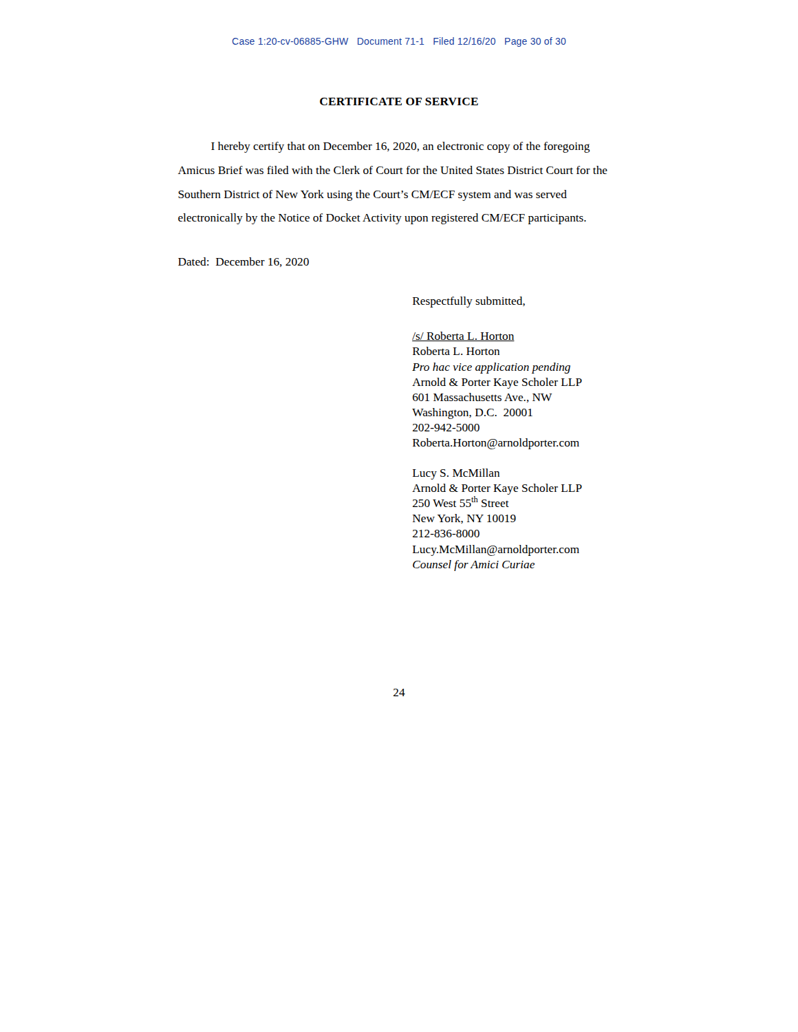Case 1:20-cv-06885-GHW Document 71-1 Filed 12/16/20 Page 30 of 30
CERTIFICATE OF SERVICE
I hereby certify that on December 16, 2020, an electronic copy of the foregoing Amicus Brief was filed with the Clerk of Court for the United States District Court for the Southern District of New York using the Court’s CM/ECF system and was served electronically by the Notice of Docket Activity upon registered CM/ECF participants.
Dated: December 16, 2020
Respectfully submitted,
/s/ Roberta L. Horton
Roberta L. Horton
Pro hac vice application pending
Arnold & Porter Kaye Scholer LLP
601 Massachusetts Ave., NW
Washington, D.C. 20001
202-942-5000
Roberta.Horton@arnoldporter.com
Lucy S. McMillan
Arnold & Porter Kaye Scholer LLP
250 West 55th Street
New York, NY 10019
212-836-8000
Lucy.McMillan@arnoldporter.com
Counsel for Amici Curiae
24